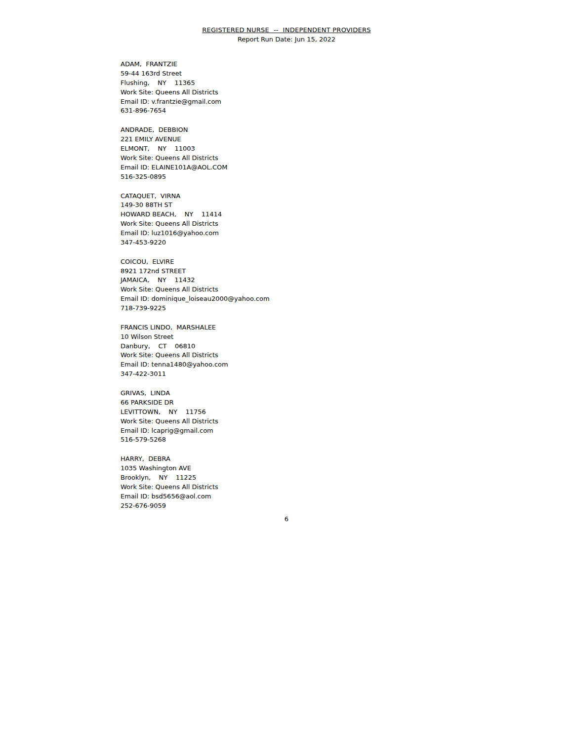REGISTERED NURSE -- INDEPENDENT PROVIDERS
Report Run Date: Jun 15, 2022
ADAM, FRANTZIE
59-44 163rd Street
Flushing, NY 11365
Work Site: Queens All Districts
Email ID: v.frantzie@gmail.com
631-896-7654
ANDRADE, DEBBION
221 EMILY AVENUE
ELMONT, NY 11003
Work Site: Queens All Districts
Email ID: ELAINE101A@AOL.COM
516-325-0895
CATAQUET, VIRNA
149-30 88TH ST
HOWARD BEACH, NY 11414
Work Site: Queens All Districts
Email ID: luz1016@yahoo.com
347-453-9220
COICOU, ELVIRE
8921 172nd STREET
JAMAICA, NY 11432
Work Site: Queens All Districts
Email ID: dominique_loiseau2000@yahoo.com
718-739-9225
FRANCIS LINDO, MARSHALEE
10 Wilson Street
Danbury, CT 06810
Work Site: Queens All Districts
Email ID: tenna1480@yahoo.com
347-422-3011
GRIVAS, LINDA
66 PARKSIDE DR
LEVITTOWN, NY 11756
Work Site: Queens All Districts
Email ID: lcaprig@gmail.com
516-579-5268
HARRY, DEBRA
1035 Washington AVE
Brooklyn, NY 11225
Work Site: Queens All Districts
Email ID: bsd5656@aol.com
252-676-9059
6